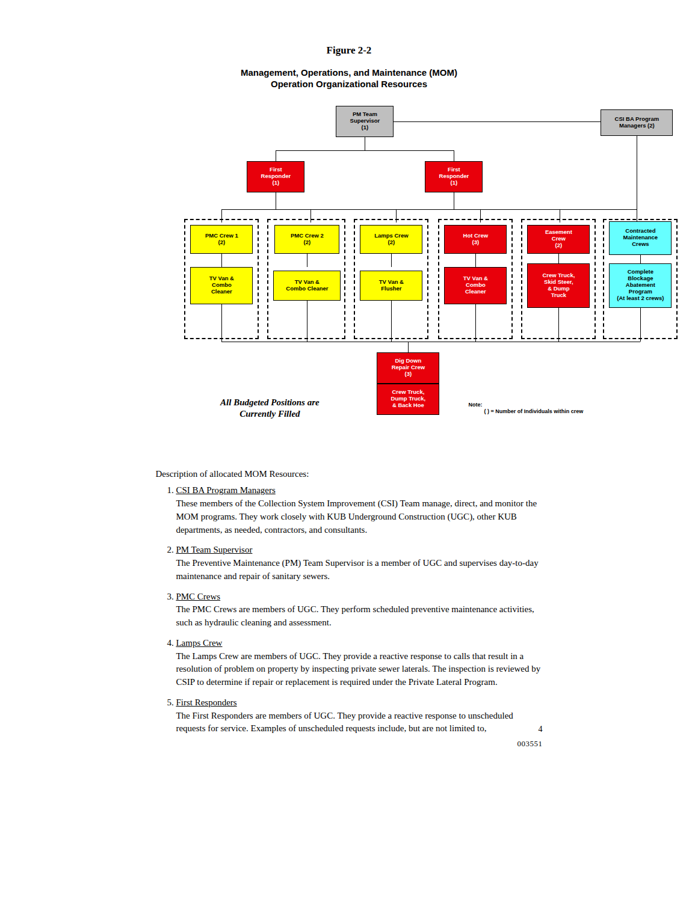Figure 2-2
Management, Operations, and Maintenance (MOM)
Operation Organizational Resources
PM Team
Supervisor
(1)
CSI BA Program
Managers (2)
First
Responder
(1)
First
Responder
(1)
PMC Crew 1
(2)
PMC Crew 2
(2)
Lamps Crew
(2)
Hot Crew
(3)
Easement
Crew
(2)
Contracted
Maintenance
Crews
TV Van &
Combo
Cleaner
TV Van &
Combo Cleaner
TV Van &
Flusher
TV Van &
Combo
Cleaner
Crew Truck,
Skid Steer,
& Dump
Truck
Complete
Blockage
Abatement
Program
(At least 2 crews)
Dig Down
Repair Crew
(3)
Crew Truck,
Dump Truck,
& Back Hoe
All Budgeted Positions are
Currently Filled
Note:
( ) = Number of Individuals within crew
Description of allocated MOM Resources:
CSI BA Program Managers These members of the Collection System Improvement (CSI) Team manage, direct, and monitor the MOM programs. They work closely with KUB Underground Construction (UGC), other KUB departments, as needed, contractors, and consultants.
PM Team Supervisor The Preventive Maintenance (PM) Team Supervisor is a member of UGC and supervises day-to-day maintenance and repair of sanitary sewers.
PMC Crews The PMC Crews are members of UGC. They perform scheduled preventive maintenance activities, such as hydraulic cleaning and assessment.
Lamps Crew The Lamps Crew are members of UGC. They provide a reactive response to calls that result in a resolution of problem on property by inspecting private sewer laterals. The inspection is reviewed by CSIP to determine if repair or replacement is required under the Private Lateral Program.
First Responders The First Responders are members of UGC. They provide a reactive response to unscheduled requests for service. Examples of unscheduled requests include, but are not limited to,
4
003551